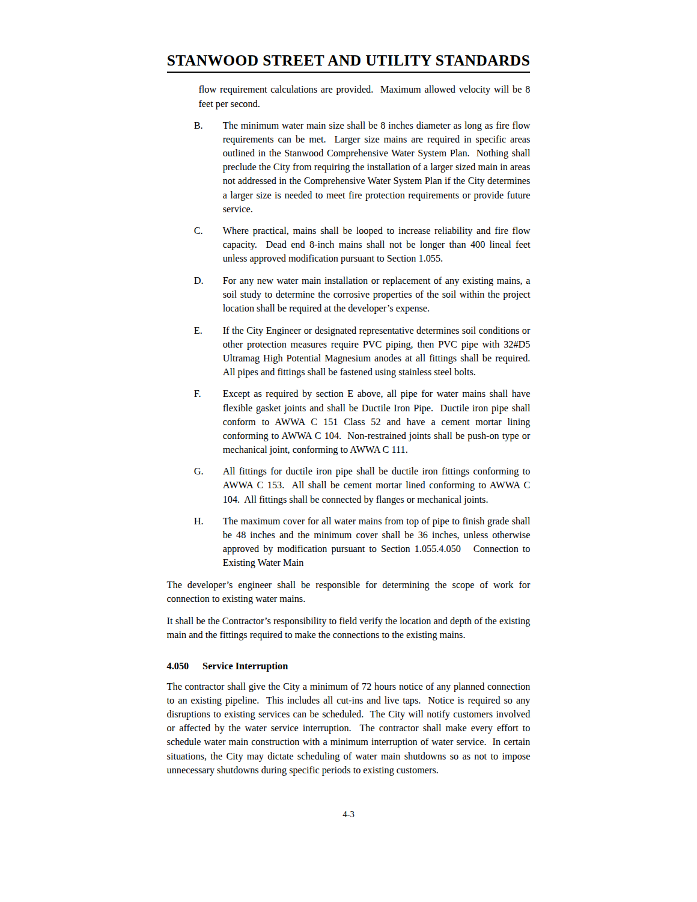STANWOOD STREET AND UTILITY STANDARDS
flow requirement calculations are provided. Maximum allowed velocity will be 8 feet per second.
B. The minimum water main size shall be 8 inches diameter as long as fire flow requirements can be met. Larger size mains are required in specific areas outlined in the Stanwood Comprehensive Water System Plan. Nothing shall preclude the City from requiring the installation of a larger sized main in areas not addressed in the Comprehensive Water System Plan if the City determines a larger size is needed to meet fire protection requirements or provide future service.
C. Where practical, mains shall be looped to increase reliability and fire flow capacity. Dead end 8-inch mains shall not be longer than 400 lineal feet unless approved modification pursuant to Section 1.055.
D. For any new water main installation or replacement of any existing mains, a soil study to determine the corrosive properties of the soil within the project location shall be required at the developer’s expense.
E. If the City Engineer or designated representative determines soil conditions or other protection measures require PVC piping, then PVC pipe with 32#D5 Ultramag High Potential Magnesium anodes at all fittings shall be required. All pipes and fittings shall be fastened using stainless steel bolts.
F. Except as required by section E above, all pipe for water mains shall have flexible gasket joints and shall be Ductile Iron Pipe. Ductile iron pipe shall conform to AWWA C 151 Class 52 and have a cement mortar lining conforming to AWWA C 104. Non-restrained joints shall be push-on type or mechanical joint, conforming to AWWA C 111.
G. All fittings for ductile iron pipe shall be ductile iron fittings conforming to AWWA C 153. All shall be cement mortar lined conforming to AWWA C 104. All fittings shall be connected by flanges or mechanical joints.
H. The maximum cover for all water mains from top of pipe to finish grade shall be 48 inches and the minimum cover shall be 36 inches, unless otherwise approved by modification pursuant to Section 1.055.4.050 Connection to Existing Water Main
The developer’s engineer shall be responsible for determining the scope of work for connection to existing water mains.
It shall be the Contractor’s responsibility to field verify the location and depth of the existing main and the fittings required to make the connections to the existing mains.
4.050 Service Interruption
The contractor shall give the City a minimum of 72 hours notice of any planned connection to an existing pipeline. This includes all cut-ins and live taps. Notice is required so any disruptions to existing services can be scheduled. The City will notify customers involved or affected by the water service interruption. The contractor shall make every effort to schedule water main construction with a minimum interruption of water service. In certain situations, the City may dictate scheduling of water main shutdowns so as not to impose unnecessary shutdowns during specific periods to existing customers.
4-3